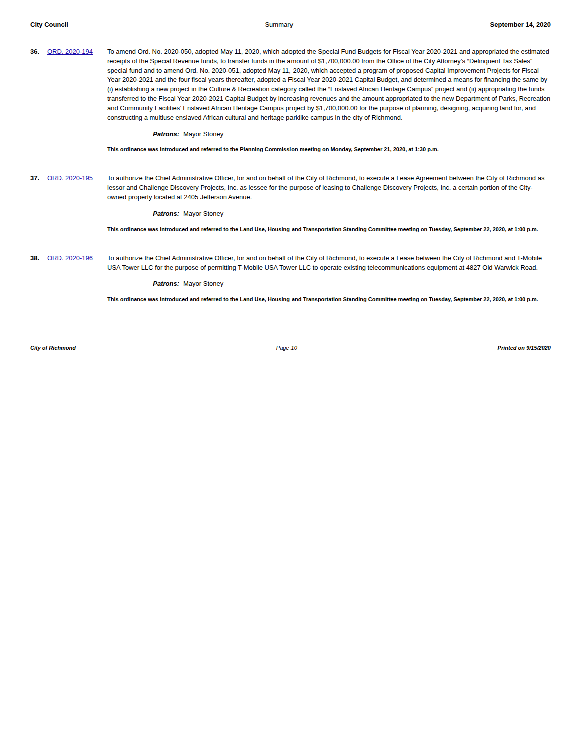City Council
Summary
September 14, 2020
36.
ORD. 2020-194
To amend Ord. No. 2020-050, adopted May 11, 2020, which adopted the Special Fund Budgets for Fiscal Year 2020-2021 and appropriated the estimated receipts of the Special Revenue funds, to transfer funds in the amount of $1,700,000.00 from the Office of the City Attorney’s “Delinquent Tax Sales” special fund and to amend Ord. No. 2020-051, adopted May 11, 2020, which accepted a program of proposed Capital Improvement Projects for Fiscal Year 2020-2021 and the four fiscal years thereafter, adopted a Fiscal Year 2020-2021 Capital Budget, and determined a means for financing the same by (i) establishing a new project in the Culture & Recreation category called the “Enslaved African Heritage Campus” project and (ii) appropriating the funds transferred to the Fiscal Year 2020-2021 Capital Budget by increasing revenues and the amount appropriated to the new Department of Parks, Recreation and Community Facilities’ Enslaved African Heritage Campus project by $1,700,000.00 for the purpose of planning, designing, acquiring land for, and constructing a multiuse enslaved African cultural and heritage parklike campus in the city of Richmond.
Patrons:
Mayor Stoney
This ordinance was introduced and referred to the Planning Commission meeting on Monday, September 21, 2020, at 1:30 p.m.
37.
ORD. 2020-195
To authorize the Chief Administrative Officer, for and on behalf of the City of Richmond, to execute a Lease Agreement between the City of Richmond as lessor and Challenge Discovery Projects, Inc. as lessee for the purpose of leasing to Challenge Discovery Projects, Inc. a certain portion of the City-owned property located at 2405 Jefferson Avenue.
Patrons:
Mayor Stoney
This ordinance was introduced and referred to the Land Use, Housing and Transportation Standing Committee meeting on Tuesday, September 22, 2020, at 1:00 p.m.
38.
ORD. 2020-196
To authorize the Chief Administrative Officer, for and on behalf of the City of Richmond, to execute a Lease between the City of Richmond and T-Mobile USA Tower LLC for the purpose of permitting T-Mobile USA Tower LLC to operate existing telecommunications equipment at 4827 Old Warwick Road.
Patrons:
Mayor Stoney
This ordinance was introduced and referred to the Land Use, Housing and Transportation Standing Committee meeting on Tuesday, September 22, 2020, at 1:00 p.m.
City of Richmond
Page 10
Printed on 9/15/2020